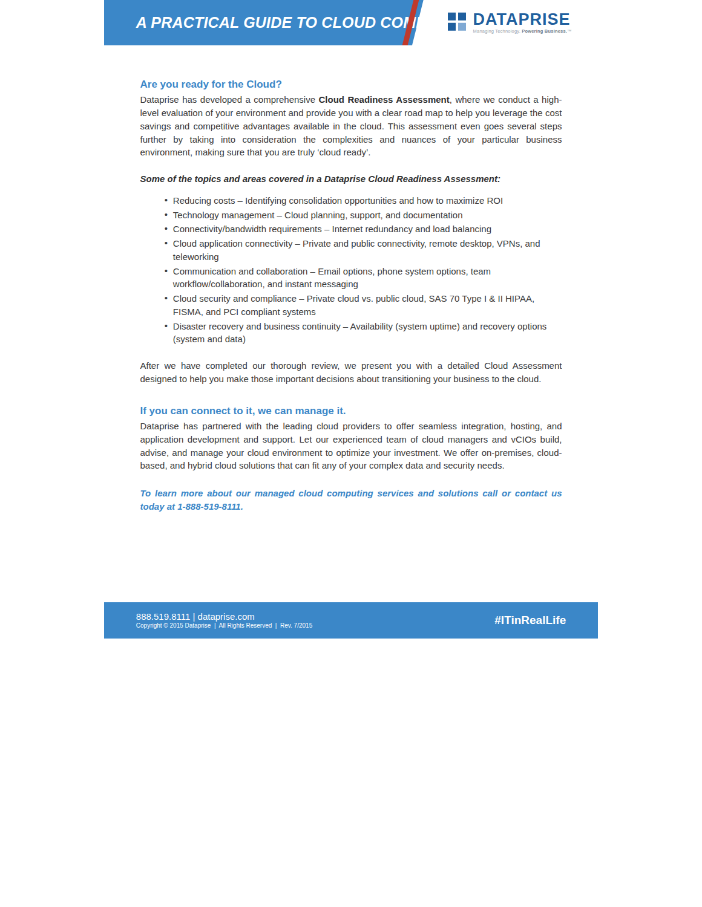A Practical Guide to Cloud Computing
DATAPRISE Managing Technology. Powering Business.™
Are you ready for the Cloud?
Dataprise has developed a comprehensive Cloud Readiness Assessment, where we conduct a high-level evaluation of your environment and provide you with a clear road map to help you leverage the cost savings and competitive advantages available in the cloud. This assessment even goes several steps further by taking into consideration the complexities and nuances of your particular business environment, making sure that you are truly ‘cloud ready’.
Some of the topics and areas covered in a Dataprise Cloud Readiness Assessment:
Reducing costs – Identifying consolidation opportunities and how to maximize ROI
Technology management – Cloud planning, support, and documentation
Connectivity/bandwidth requirements – Internet redundancy and load balancing
Cloud application connectivity – Private and public connectivity, remote desktop, VPNs, and teleworking
Communication and collaboration – Email options, phone system options, team workflow/collaboration, and instant messaging
Cloud security and compliance – Private cloud vs. public cloud, SAS 70 Type I & II HIPAA, FISMA, and PCI compliant systems
Disaster recovery and business continuity – Availability (system uptime) and recovery options (system and data)
After we have completed our thorough review, we present you with a detailed Cloud Assessment designed to help you make those important decisions about transitioning your business to the cloud.
If you can connect to it, we can manage it.
Dataprise has partnered with the leading cloud providers to offer seamless integration, hosting, and application development and support. Let our experienced team of cloud managers and vCIOs build, advise, and manage your cloud environment to optimize your investment. We offer on-premises, cloud-based, and hybrid cloud solutions that can fit any of your complex data and security needs.
To learn more about our managed cloud computing services and solutions call or contact us today at 1-888-519-8111.
888.519.8111 | dataprise.com
Copyright © 2015 Dataprise | All Rights Reserved | Rev. 7/2015
#ITinRealLife